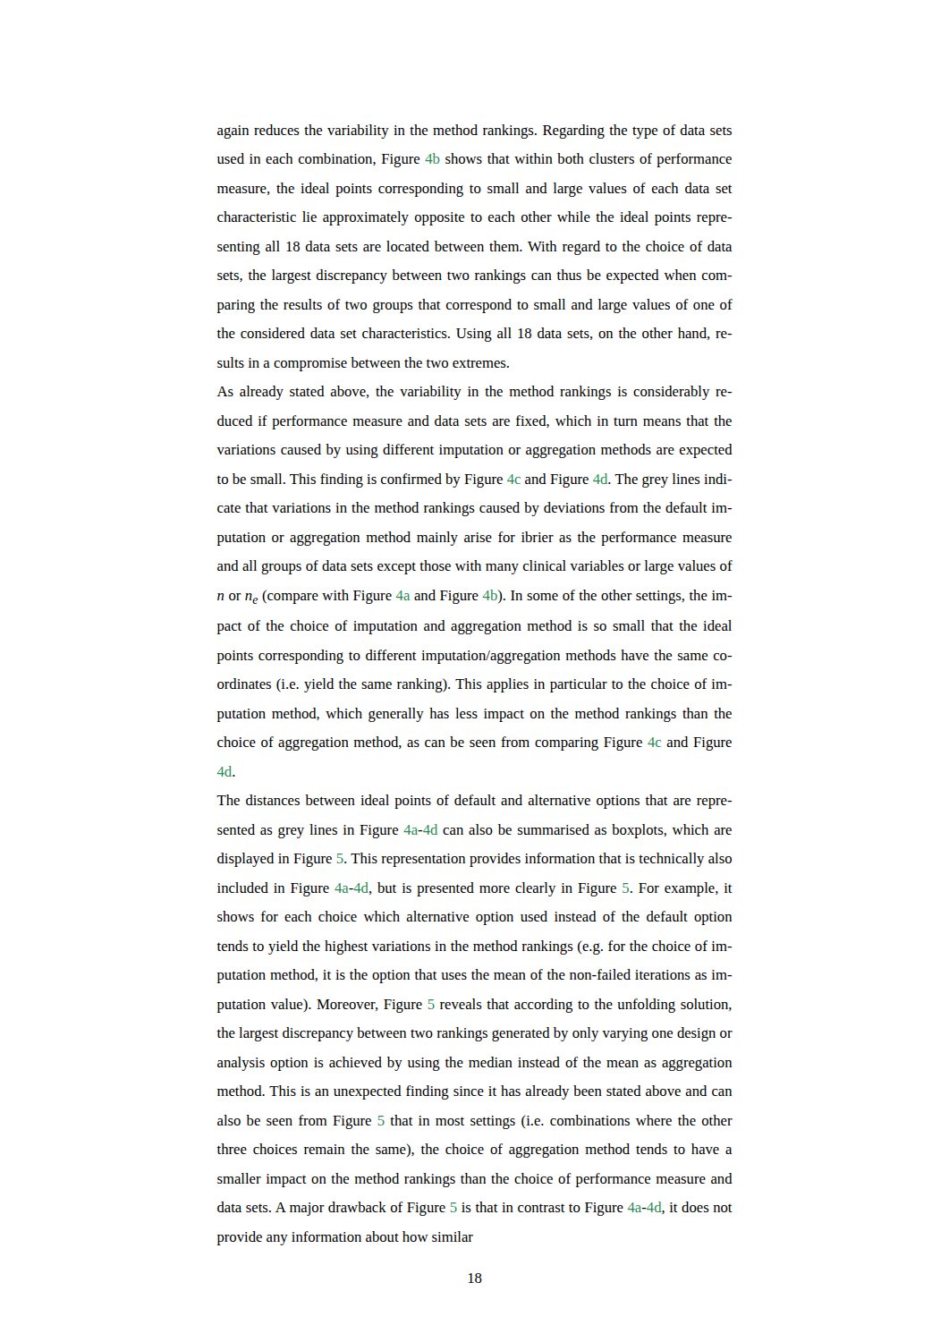again reduces the variability in the method rankings. Regarding the type of data sets used in each combination, Figure 4b shows that within both clusters of performance measure, the ideal points corresponding to small and large values of each data set characteristic lie approximately opposite to each other while the ideal points representing all 18 data sets are located between them. With regard to the choice of data sets, the largest discrepancy between two rankings can thus be expected when comparing the results of two groups that correspond to small and large values of one of the considered data set characteristics. Using all 18 data sets, on the other hand, results in a compromise between the two extremes.
As already stated above, the variability in the method rankings is considerably reduced if performance measure and data sets are fixed, which in turn means that the variations caused by using different imputation or aggregation methods are expected to be small. This finding is confirmed by Figure 4c and Figure 4d. The grey lines indicate that variations in the method rankings caused by deviations from the default imputation or aggregation method mainly arise for ibrier as the performance measure and all groups of data sets except those with many clinical variables or large values of n or ne (compare with Figure 4a and Figure 4b). In some of the other settings, the impact of the choice of imputation and aggregation method is so small that the ideal points corresponding to different imputation/aggregation methods have the same coordinates (i.e. yield the same ranking). This applies in particular to the choice of imputation method, which generally has less impact on the method rankings than the choice of aggregation method, as can be seen from comparing Figure 4c and Figure 4d.
The distances between ideal points of default and alternative options that are represented as grey lines in Figure 4a-4d can also be summarised as boxplots, which are displayed in Figure 5. This representation provides information that is technically also included in Figure 4a-4d, but is presented more clearly in Figure 5. For example, it shows for each choice which alternative option used instead of the default option tends to yield the highest variations in the method rankings (e.g. for the choice of imputation method, it is the option that uses the mean of the non-failed iterations as imputation value). Moreover, Figure 5 reveals that according to the unfolding solution, the largest discrepancy between two rankings generated by only varying one design or analysis option is achieved by using the median instead of the mean as aggregation method. This is an unexpected finding since it has already been stated above and can also be seen from Figure 5 that in most settings (i.e. combinations where the other three choices remain the same), the choice of aggregation method tends to have a smaller impact on the method rankings than the choice of performance measure and data sets. A major drawback of Figure 5 is that in contrast to Figure 4a-4d, it does not provide any information about how similar
18